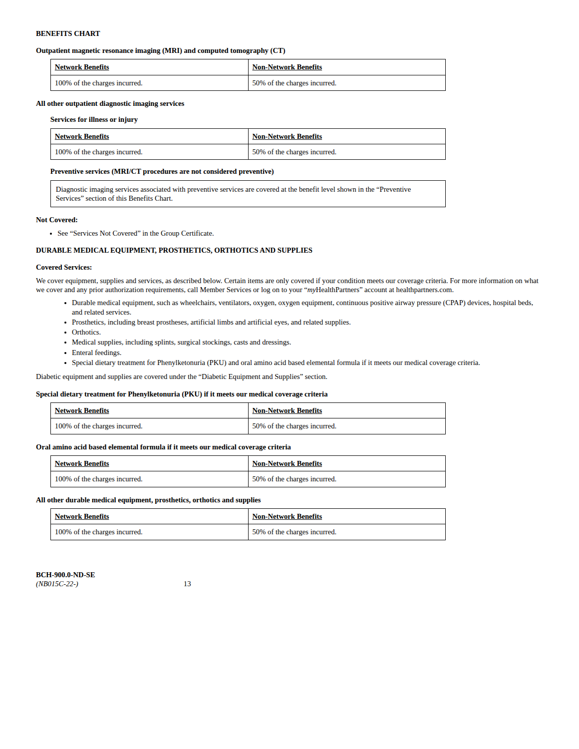BENEFITS CHART
Outpatient magnetic resonance imaging (MRI) and computed tomography (CT)
| Network Benefits | Non-Network Benefits |
| --- | --- |
| 100% of the charges incurred. | 50% of the charges incurred. |
All other outpatient diagnostic imaging services
Services for illness or injury
| Network Benefits | Non-Network Benefits |
| --- | --- |
| 100% of the charges incurred. | 50% of the charges incurred. |
Preventive services (MRI/CT procedures are not considered preventive)
| Diagnostic imaging services associated with preventive services are covered at the benefit level shown in the “Preventive Services” section of this Benefits Chart. |
Not Covered:
See “Services Not Covered” in the Group Certificate.
DURABLE MEDICAL EQUIPMENT, PROSTHETICS, ORTHOTICS AND SUPPLIES
Covered Services:
We cover equipment, supplies and services, as described below. Certain items are only covered if your condition meets our coverage criteria. For more information on what we cover and any prior authorization requirements, call Member Services or log on to your “my HealthPartners” account at healthpartners.com.
Durable medical equipment, such as wheelchairs, ventilators, oxygen, oxygen equipment, continuous positive airway pressure (CPAP) devices, hospital beds, and related services.
Prosthetics, including breast prostheses, artificial limbs and artificial eyes, and related supplies.
Orthotics.
Medical supplies, including splints, surgical stockings, casts and dressings.
Enteral feedings.
Special dietary treatment for Phenylketonuria (PKU) and oral amino acid based elemental formula if it meets our medical coverage criteria.
Diabetic equipment and supplies are covered under the “Diabetic Equipment and Supplies” section.
Special dietary treatment for Phenylketonuria (PKU) if it meets our medical coverage criteria
| Network Benefits | Non-Network Benefits |
| --- | --- |
| 100% of the charges incurred. | 50% of the charges incurred. |
Oral amino acid based elemental formula if it meets our medical coverage criteria
| Network Benefits | Non-Network Benefits |
| --- | --- |
| 100% of the charges incurred. | 50% of the charges incurred. |
All other durable medical equipment, prosthetics, orthotics and supplies
| Network Benefits | Non-Network Benefits |
| --- | --- |
| 100% of the charges incurred. | 50% of the charges incurred. |
BCH-900.0-ND-SE
(NB015C-22-) 13